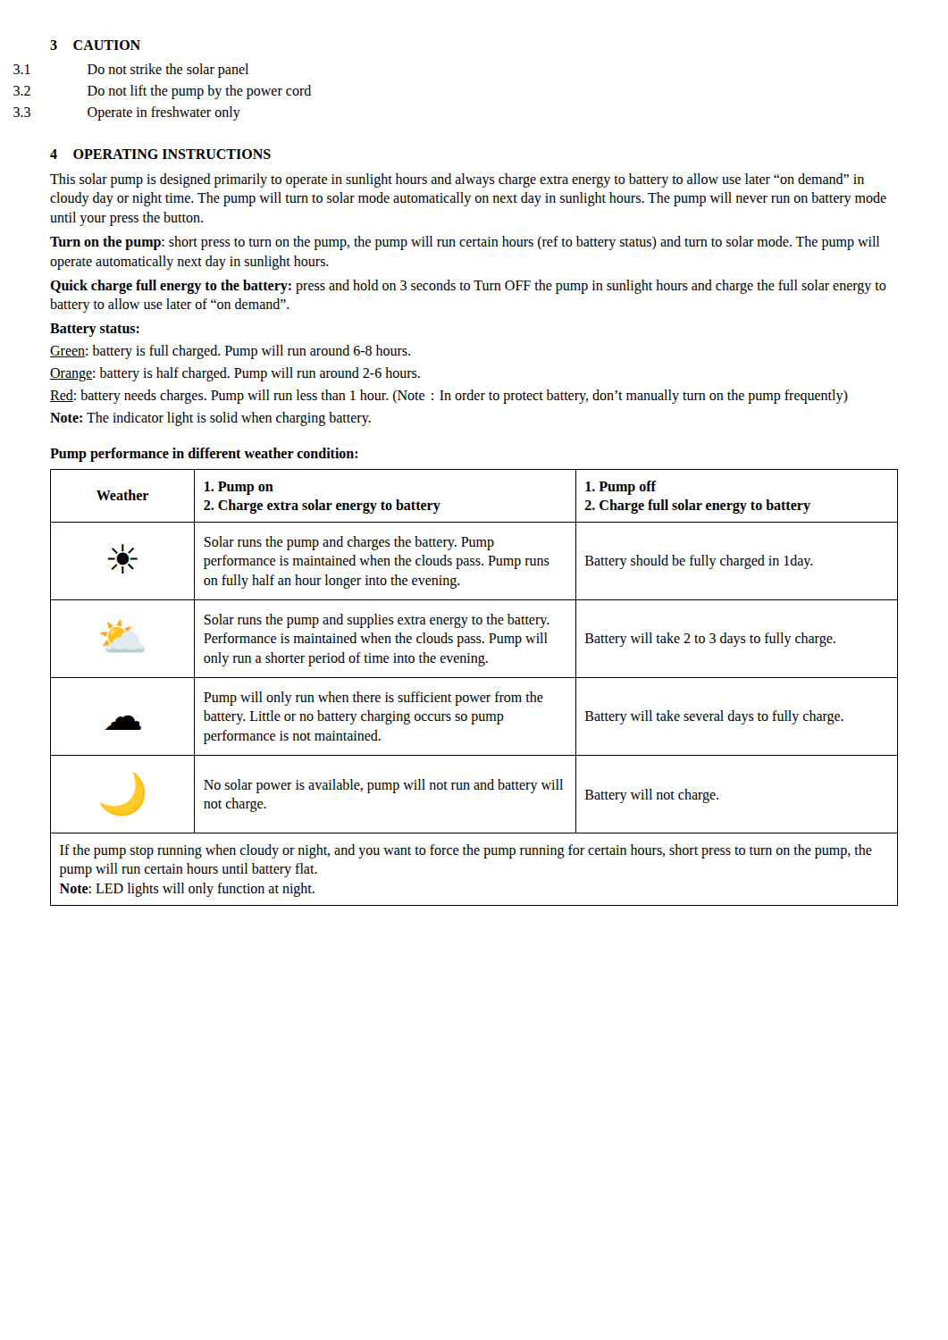3 CAUTION
3.1 Do not strike the solar panel
3.2 Do not lift the pump by the power cord
3.3 Operate in freshwater only
4 OPERATING INSTRUCTIONS
This solar pump is designed primarily to operate in sunlight hours and always charge extra energy to battery to allow use later “on demand” in cloudy day or night time. The pump will turn to solar mode automatically on next day in sunlight hours. The pump will never run on battery mode until your press the button.
Turn on the pump: short press to turn on the pump, the pump will run certain hours (ref to battery status) and turn to solar mode. The pump will operate automatically next day in sunlight hours.
Quick charge full energy to the battery: press and hold on 3 seconds to Turn OFF the pump in sunlight hours and charge the full solar energy to battery to allow use later of “on demand”.
Battery status:
Green: battery is full charged. Pump will run around 6-8 hours.
Orange: battery is half charged. Pump will run around 2-6 hours.
Red: battery needs charges. Pump will run less than 1 hour. (Note：In order to protect battery, don’t manually turn on the pump frequently)
Note: The indicator light is solid when charging battery.
Pump performance in different weather condition:
| Weather | 1. Pump on 2. Charge extra solar energy to battery | 1. Pump off 2. Charge full solar energy to battery |
| --- | --- | --- |
| ☀ | Solar runs the pump and charges the battery. Pump performance is maintained when the clouds pass. Pump runs on fully half an hour longer into the evening. | Battery should be fully charged in 1day. |
| ⛅ | Solar runs the pump and supplies extra energy to the battery. Performance is maintained when the clouds pass. Pump will only run a shorter period of time into the evening. | Battery will take 2 to 3 days to fully charge. |
| ☁ | Pump will only run when there is sufficient power from the battery. Little or no battery charging occurs so pump performance is not maintained. | Battery will take several days to fully charge. |
| 🌙 | No solar power is available, pump will not run and battery will not charge. | Battery will not charge. |
| If the pump stop running when cloudy or night, and you want to force the pump running for certain hours, short press to turn on the pump, the pump will run certain hours until battery flat. Note : LED lights will only function at night. |